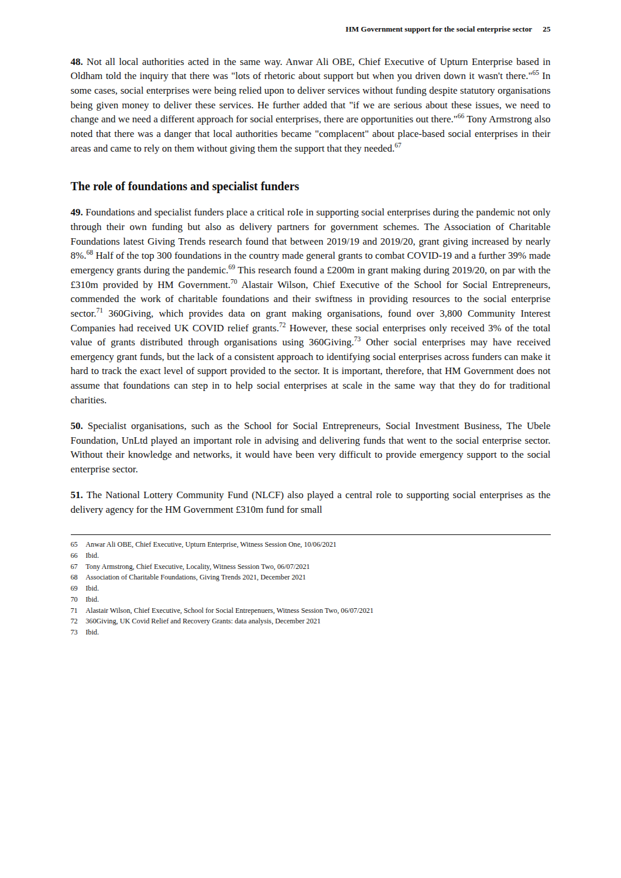HM Government support for the social enterprise sector 25
48. Not all local authorities acted in the same way. Anwar Ali OBE, Chief Executive of Upturn Enterprise based in Oldham told the inquiry that there was "lots of rhetoric about support but when you driven down it wasn't there."65 In some cases, social enterprises were being relied upon to deliver services without funding despite statutory organisations being given money to deliver these services. He further added that "if we are serious about these issues, we need to change and we need a different approach for social enterprises, there are opportunities out there."66 Tony Armstrong also noted that there was a danger that local authorities became "complacent" about place-based social enterprises in their areas and came to rely on them without giving them the support that they needed.67
The role of foundations and specialist funders
49. Foundations and specialist funders place a critical roIe in supporting social enterprises during the pandemic not only through their own funding but also as delivery partners for government schemes. The Association of Charitable Foundations latest Giving Trends research found that between 2019/19 and 2019/20, grant giving increased by nearly 8%.68 Half of the top 300 foundations in the country made general grants to combat COVID-19 and a further 39% made emergency grants during the pandemic.69 This research found a £200m in grant making during 2019/20, on par with the £310m provided by HM Government.70 Alastair Wilson, Chief Executive of the School for Social Entrepreneurs, commended the work of charitable foundations and their swiftness in providing resources to the social enterprise sector.71 360Giving, which provides data on grant making organisations, found over 3,800 Community Interest Companies had received UK COVID relief grants.72 However, these social enterprises only received 3% of the total value of grants distributed through organisations using 360Giving.73 Other social enterprises may have received emergency grant funds, but the lack of a consistent approach to identifying social enterprises across funders can make it hard to track the exact level of support provided to the sector. It is important, therefore, that HM Government does not assume that foundations can step in to help social enterprises at scale in the same way that they do for traditional charities.
50. Specialist organisations, such as the School for Social Entrepreneurs, Social Investment Business, The Ubele Foundation, UnLtd played an important role in advising and delivering funds that went to the social enterprise sector. Without their knowledge and networks, it would have been very difficult to provide emergency support to the social enterprise sector.
51. The National Lottery Community Fund (NLCF) also played a central role to supporting social enterprises as the delivery agency for the HM Government £310m fund for small
65 Anwar Ali OBE, Chief Executive, Upturn Enterprise, Witness Session One, 10/06/2021
66 Ibid.
67 Tony Armstrong, Chief Executive, Locality, Witness Session Two, 06/07/2021
68 Association of Charitable Foundations, Giving Trends 2021, December 2021
69 Ibid.
70 Ibid.
71 Alastair Wilson, Chief Executive, School for Social Entrepenuers, Witness Session Two, 06/07/2021
72360Giving, UK Covid Relief and Recovery Grants: data analysis, December 2021
73 Ibid.